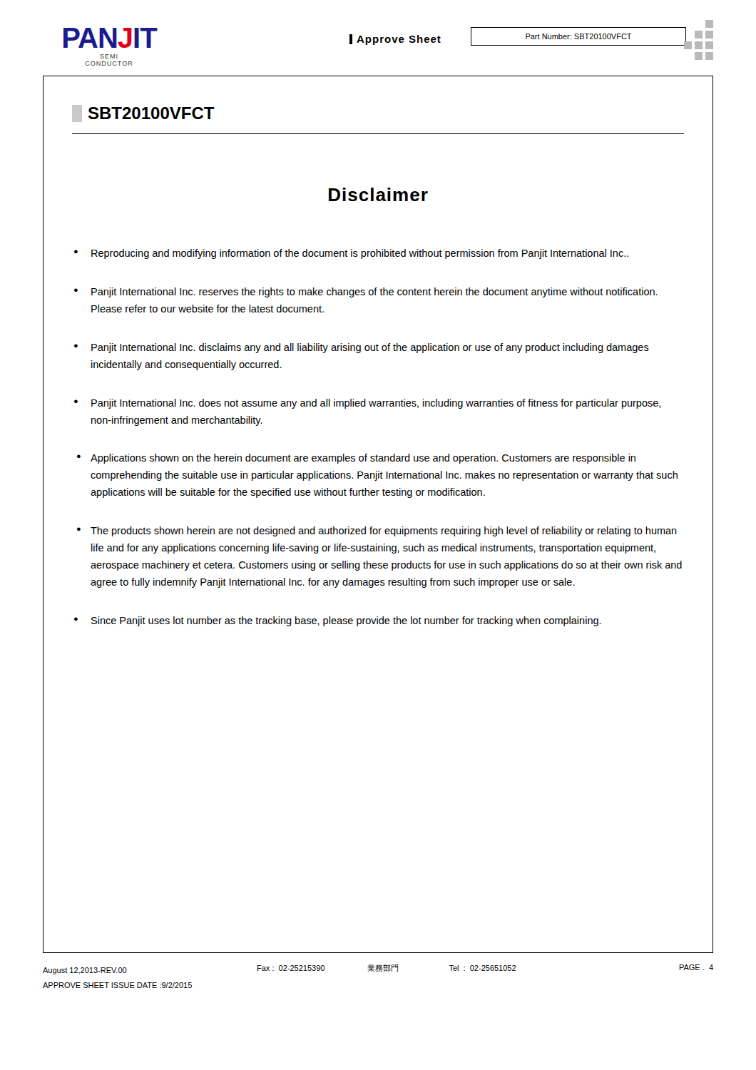PANJIT
SEMI
CONDUCTOR
Approve Sheet
Part Number: SBT20100VFCT
SBT20100VFCT
Disclaimer
Reproducing and modifying information of the document is prohibited without permission from Panjit International Inc..
Panjit International Inc. reserves the rights to make changes of the content herein the document anytime without notification. Please refer to our website for the latest document.
Panjit International Inc. disclaims any and all liability arising out of the application or use of any product including damages incidentally and consequentially occurred.
Panjit International Inc. does not assume any and all implied warranties, including warranties of fitness for particular purpose, non-infringement and merchantability.
Applications shown on the herein document are examples of standard use and operation. Customers are responsible in comprehending the suitable use in particular applications. Panjit International Inc. makes no representation or warranty that such applications will be suitable for the specified use without further testing or modification.
The products shown herein are not designed and authorized for equipments requiring high level of reliability or relating to human life and for any applications concerning life-saving or life-sustaining, such as medical instruments, transportation equipment, aerospace machinery et cetera. Customers using or selling these products for use in such applications do so at their own risk and agree to fully indemnify Panjit International Inc. for any damages resulting from such improper use or sale.
Since Panjit uses lot number as the tracking base, please provide the lot number for tracking when complaining.
August 12,2013-REV.00
APPROVE SHEET ISSUE DATE :9/2/2015
Fax : 02-25215390 業務部門 Tel : 02-25651052
PAGE . 4